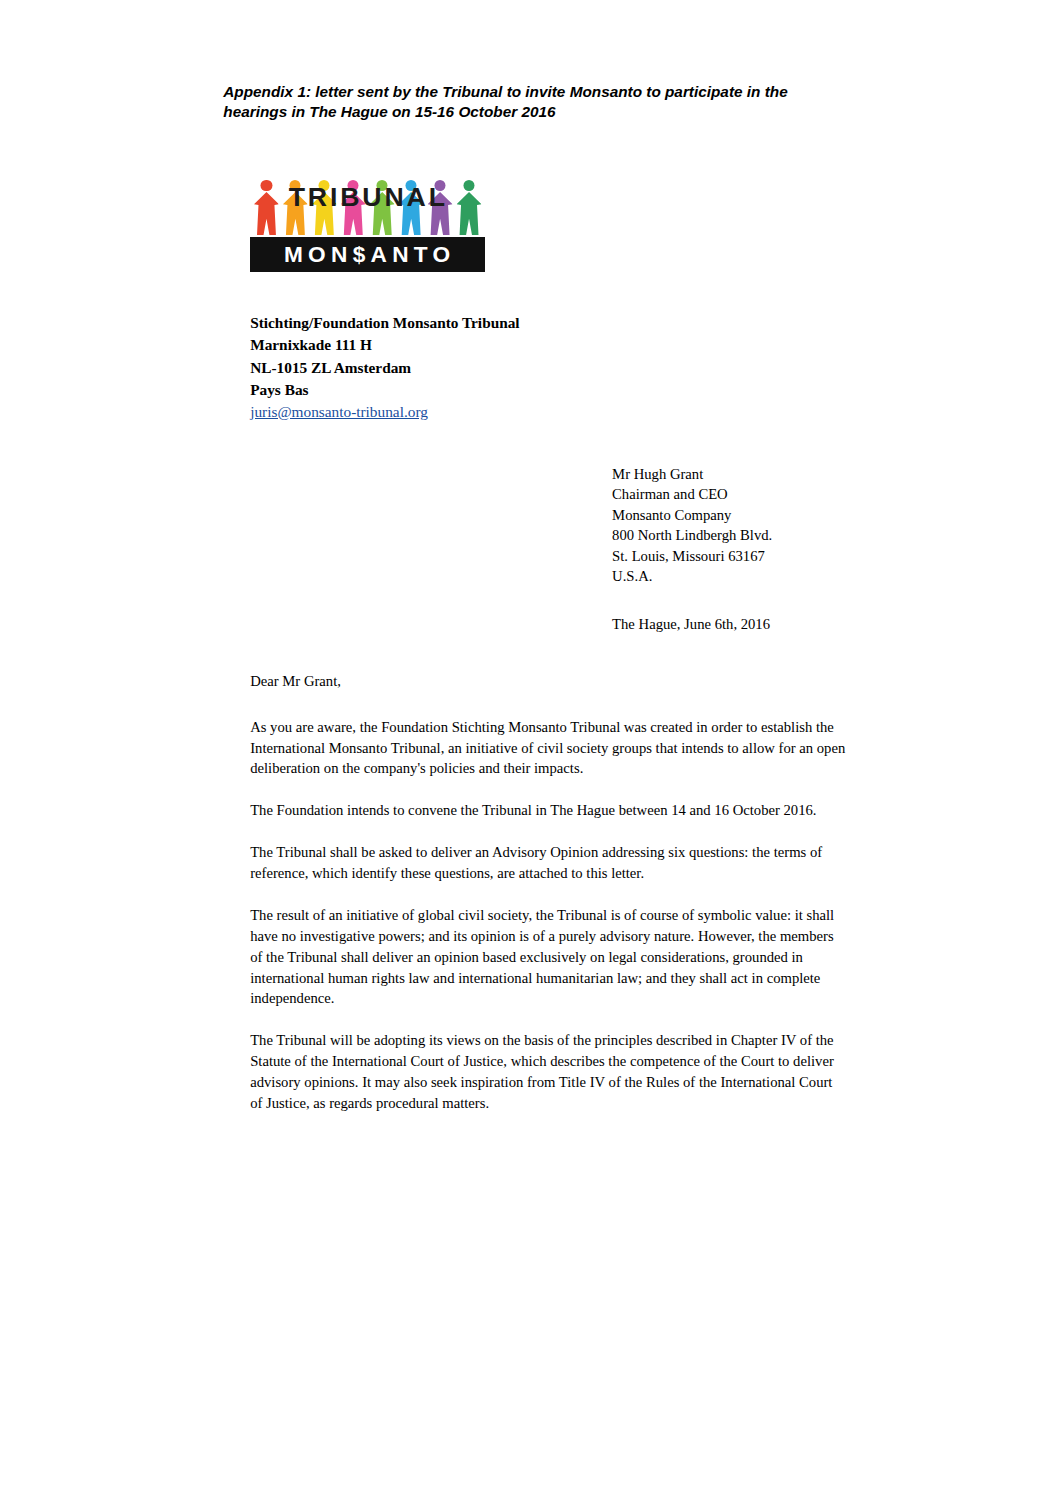Appendix 1: letter sent by the Tribunal to invite Monsanto to participate in the hearings in The Hague on 15-16 October 2016
TRIBUNAL
MON$ANTO
Stichting/Foundation Monsanto Tribunal
Marnixkade 111 H
NL-1015 ZL Amsterdam
Pays Bas
juris@monsanto-tribunal.org
Mr Hugh Grant
Chairman and CEO
Monsanto Company
800 North Lindbergh Blvd.
St. Louis, Missouri 63167
U.S.A.
The Hague, June 6th, 2016
Dear Mr Grant,
As you are aware, the Foundation Stichting Monsanto Tribunal was created in order to establish the International Monsanto Tribunal, an initiative of civil society groups that intends to allow for an open deliberation on the company's policies and their impacts.
The Foundation intends to convene the Tribunal in The Hague between 14 and 16 October 2016.
The Tribunal shall be asked to deliver an Advisory Opinion addressing six questions: the terms of reference, which identify these questions, are attached to this letter.
The result of an initiative of global civil society, the Tribunal is of course of symbolic value: it shall have no investigative powers; and its opinion is of a purely advisory nature. However, the members of the Tribunal shall deliver an opinion based exclusively on legal considerations, grounded in international human rights law and international humanitarian law; and they shall act in complete independence.
The Tribunal will be adopting its views on the basis of the principles described in Chapter IV of the Statute of the International Court of Justice, which describes the competence of the Court to deliver advisory opinions. It may also seek inspiration from Title IV of the Rules of the International Court of Justice, as regards procedural matters.